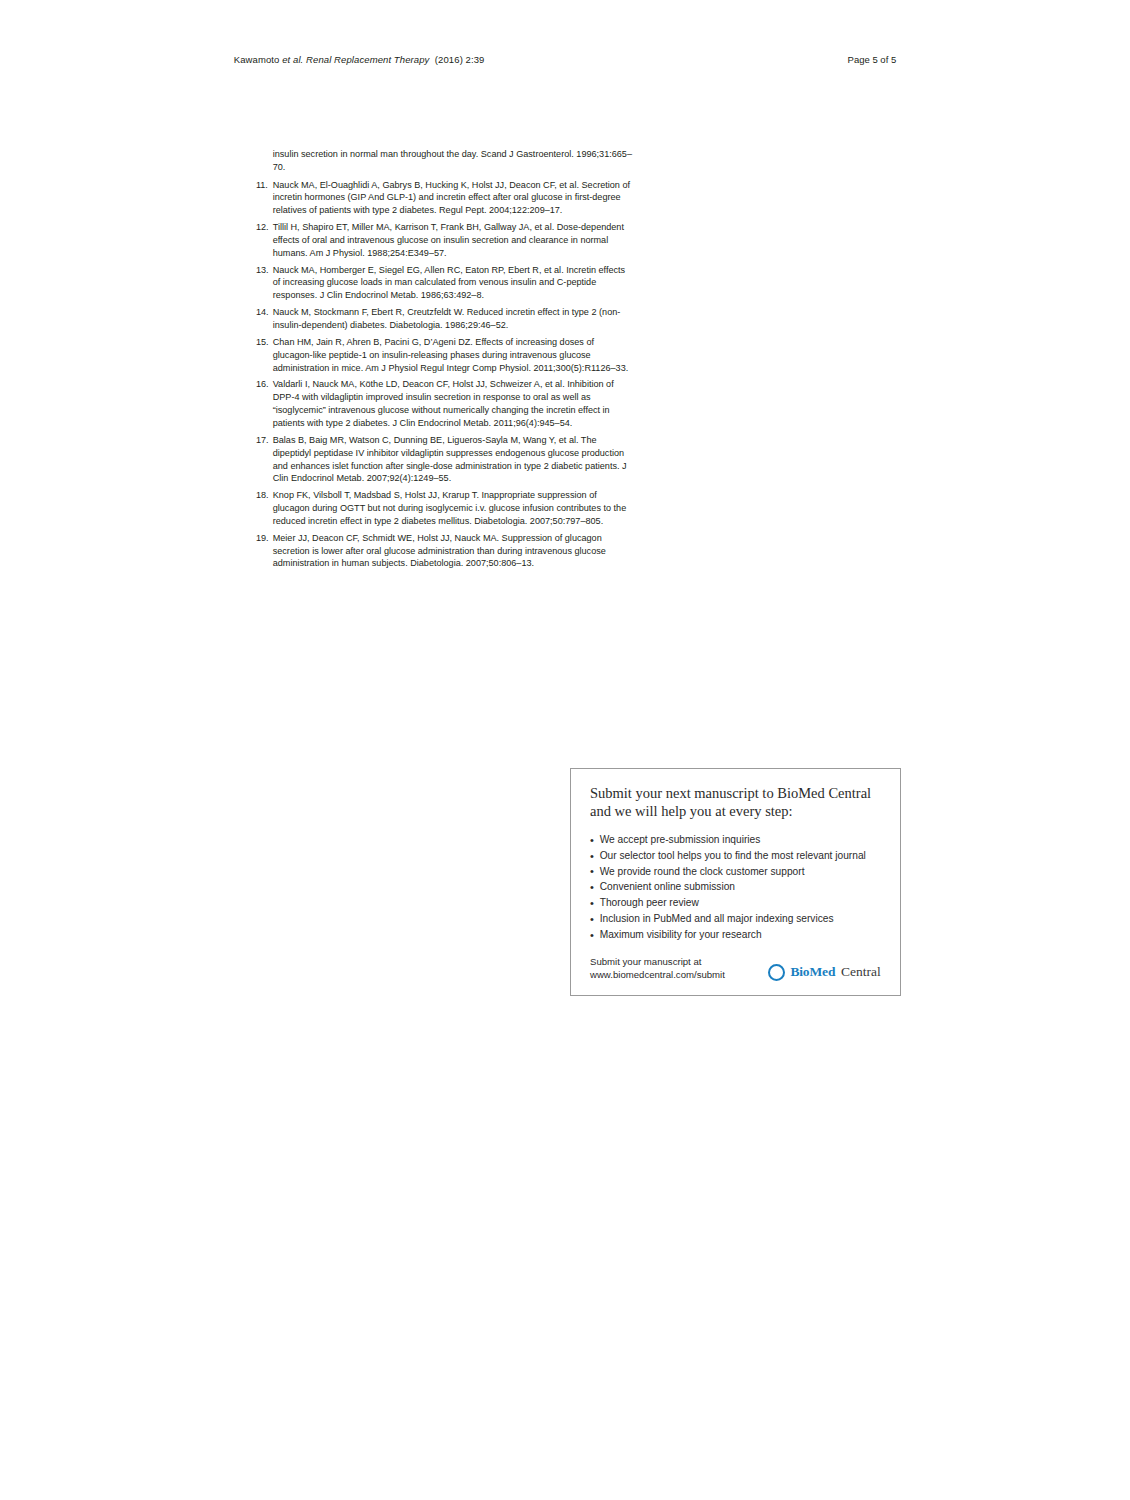Kawamoto et al. Renal Replacement Therapy (2016) 2:39
Page 5 of 5
insulin secretion in normal man throughout the day. Scand J Gastroenterol. 1996;31:665–70.
Nauck MA, El-Ouaghlidi A, Gabrys B, Hucking K, Holst JJ, Deacon CF, et al. Secretion of incretin hormones (GIP And GLP-1) and incretin effect after oral glucose in first-degree relatives of patients with type 2 diabetes. Regul Pept. 2004;122:209–17.
Tillil H, Shapiro ET, Miller MA, Karrison T, Frank BH, Gallway JA, et al. Dose-dependent effects of oral and intravenous glucose on insulin secretion and clearance in normal humans. Am J Physiol. 1988;254:E349–57.
Nauck MA, Homberger E, Siegel EG, Allen RC, Eaton RP, Ebert R, et al. Incretin effects of increasing glucose loads in man calculated from venous insulin and C-peptide responses. J Clin Endocrinol Metab. 1986;63:492–8.
Nauck M, Stockmann F, Ebert R, Creutzfeldt W. Reduced incretin effect in type 2 (non-insulin-dependent) diabetes. Diabetologia. 1986;29:46–52.
Chan HM, Jain R, Ahren B, Pacini G, D’Ageni DZ. Effects of increasing doses of glucagon-like peptide-1 on insulin-releasing phases during intravenous glucose administration in mice. Am J Physiol Regul Integr Comp Physiol. 2011;300(5):R1126–33.
Valdarli I, Nauck MA, Köthe LD, Deacon CF, Holst JJ, Schweizer A, et al. Inhibition of DPP-4 with vildagliptin improved insulin secretion in response to oral as well as “isoglycemic” intravenous glucose without numerically changing the incretin effect in patients with type 2 diabetes. J Clin Endocrinol Metab. 2011;96(4):945–54.
Balas B, Baig MR, Watson C, Dunning BE, Ligueros-Sayla M, Wang Y, et al. The dipeptidyl peptidase IV inhibitor vildagliptin suppresses endogenous glucose production and enhances islet function after single-dose administration in type 2 diabetic patients. J Clin Endocrinol Metab. 2007;92(4):1249–55.
Knop FK, Vilsboll T, Madsbad S, Holst JJ, Krarup T. Inappropriate suppression of glucagon during OGTT but not during isoglycemic i.v. glucose infusion contributes to the reduced incretin effect in type 2 diabetes mellitus. Diabetologia. 2007;50:797–805.
Meier JJ, Deacon CF, Schmidt WE, Holst JJ, Nauck MA. Suppression of glucagon secretion is lower after oral glucose administration than during intravenous glucose administration in human subjects. Diabetologia. 2007;50:806–13.
Submit your next manuscript to BioMed Central
and we will help you at every step:
We accept pre-submission inquiries
Our selector tool helps you to find the most relevant journal
We provide round the clock customer support
Convenient online submission
Thorough peer review
Inclusion in PubMed and all major indexing services
Maximum visibility for your research
Submit your manuscript at
www.biomedcentral.com/submit
BioMed Central